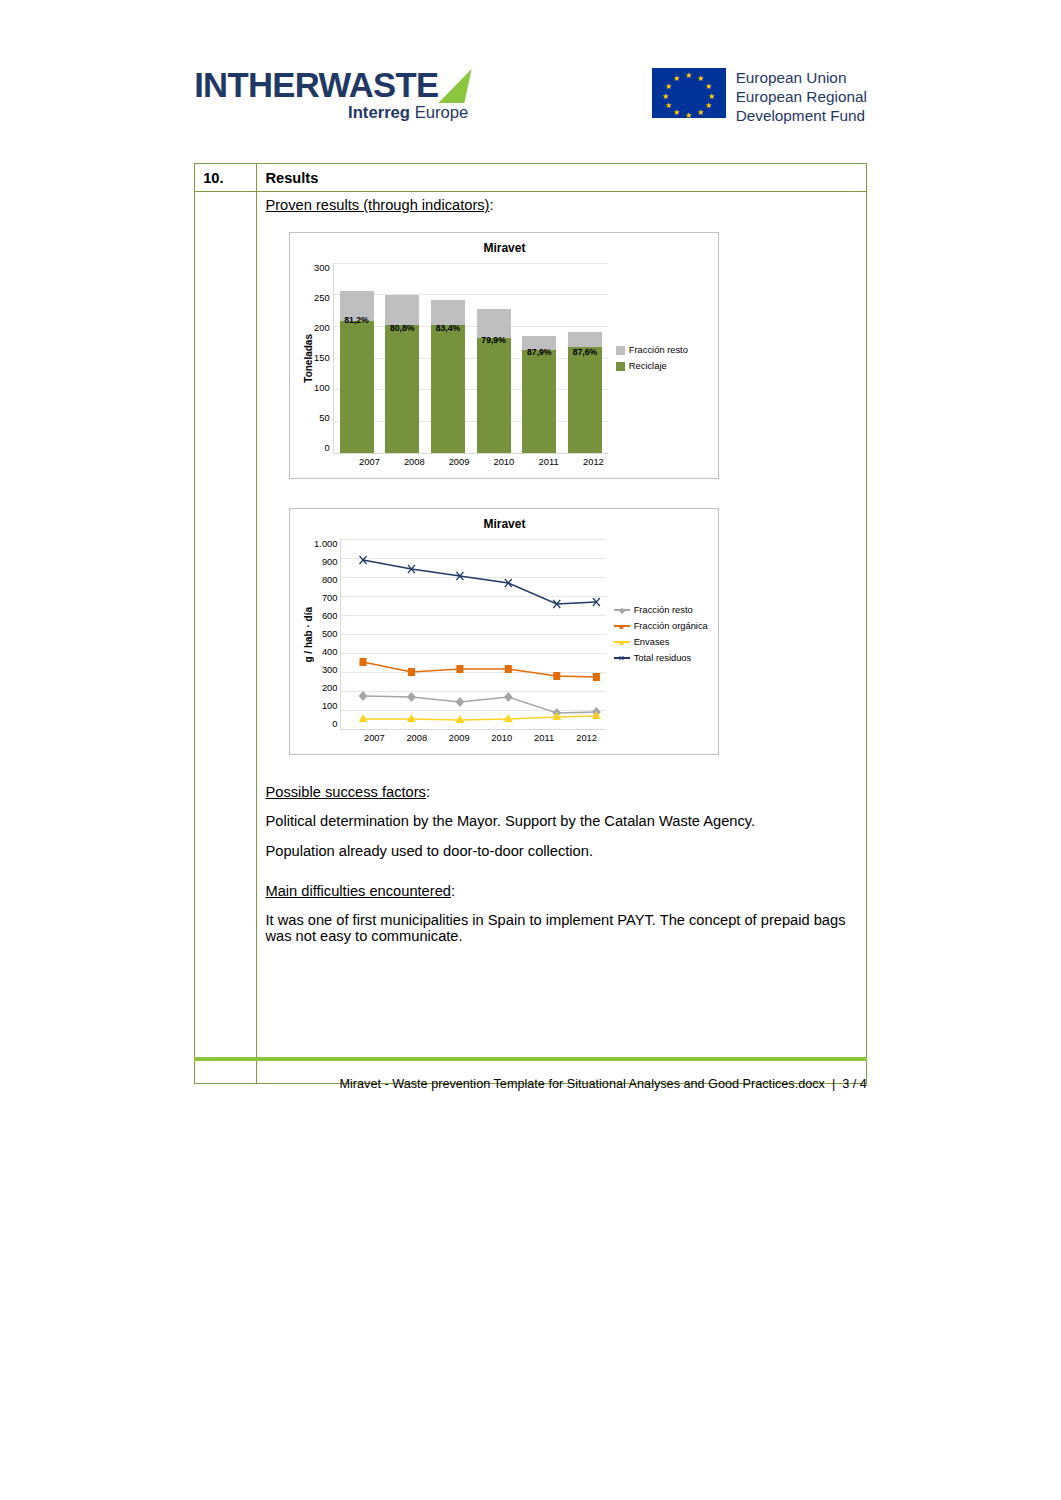INTHERWASTE
Interreg Europe
★ ★ ★ ★ ★ ★ ★ ★ ★ ★ ★ ★
European Union
European Regional
Development Fund
| 10. | Results |
| | Proven results (through indicators) : Miravet Toneladas 300 250 200 150 100 50 0 81,2% 80,8% 83,4% 79,9% 87,9% 87,6% Fracción resto Reciclaje 2007 2008 2009 2010 2011 2012 Miravet g / hab · día 1.000 900 800 700 600 500 400 300 200 100 0 ◆ Fracción resto ■ Fracción orgánica ▲ Envases ✕ Total residuos 2007 2008 2009 2010 2011 2012 Possible success factors : Political determination by the Mayor. Support by the Catalan Waste Agency. Population already used to door-to-door collection. Main difficulties encountered : It was one of first municipalities in Spain to implement PAYT. The concept of prepaid bags was not easy to communicate. |
Miravet - Waste prevention Template for Situational Analyses and Good Practices.docx | 3 / 4